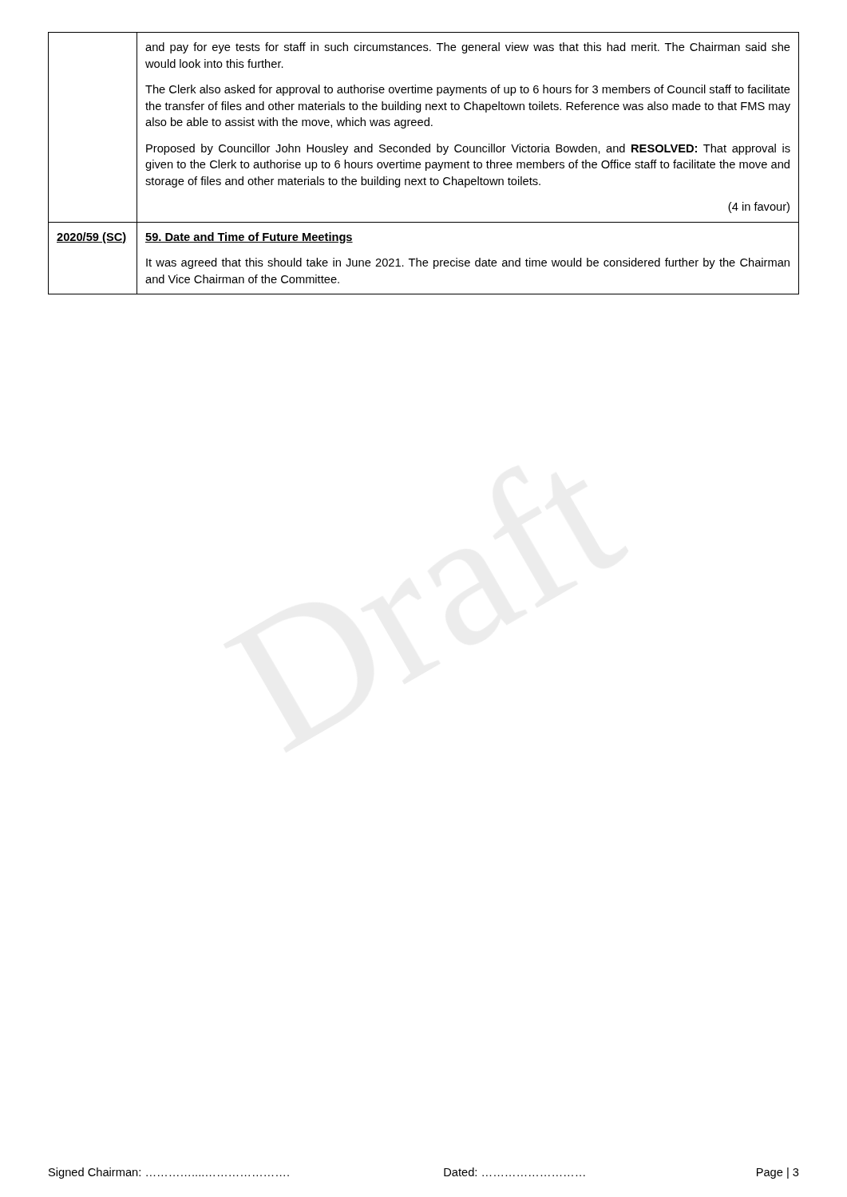Draft
| | and pay for eye tests for staff in such circumstances. The general view was that this had merit. The Chairman said she would look into this further. The Clerk also asked for approval to authorise overtime payments of up to 6 hours for 3 members of Council staff to facilitate the transfer of files and other materials to the building next to Chapeltown toilets. Reference was also made to that FMS may also be able to assist with the move, which was agreed. Proposed by Councillor John Housley and Seconded by Councillor Victoria Bowden, and RESOLVED: That approval is given to the Clerk to authorise up to 6 hours overtime payment to three members of the Office staff to facilitate the move and storage of files and other materials to the building next to Chapeltown toilets. (4 in favour) |
| 2020/59 (SC) | 59. Date and Time of Future Meetings It was agreed that this should take in June 2021. The precise date and time would be considered further by the Chairman and Vice Chairman of the Committee. |
Signed Chairman: …………....………………….
Dated: ………………………
Page | 3